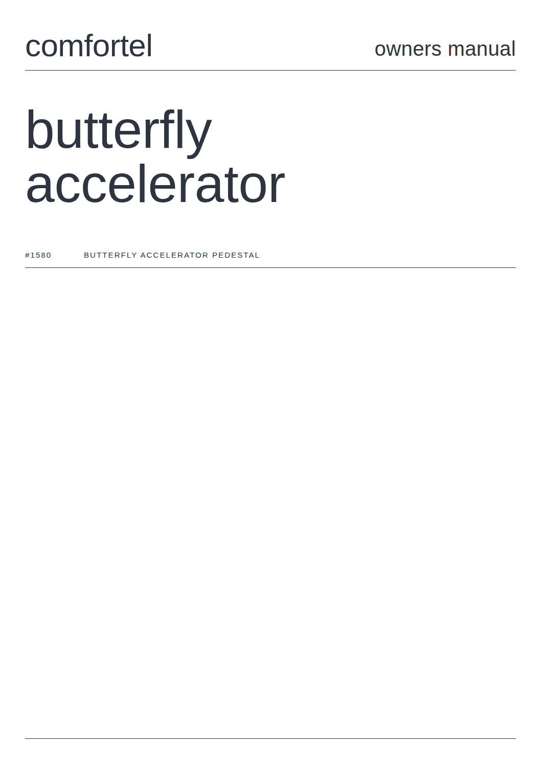comfortel
owners manual
butterfly accelerator
#1580
Butterfly Accelerator Pedestal